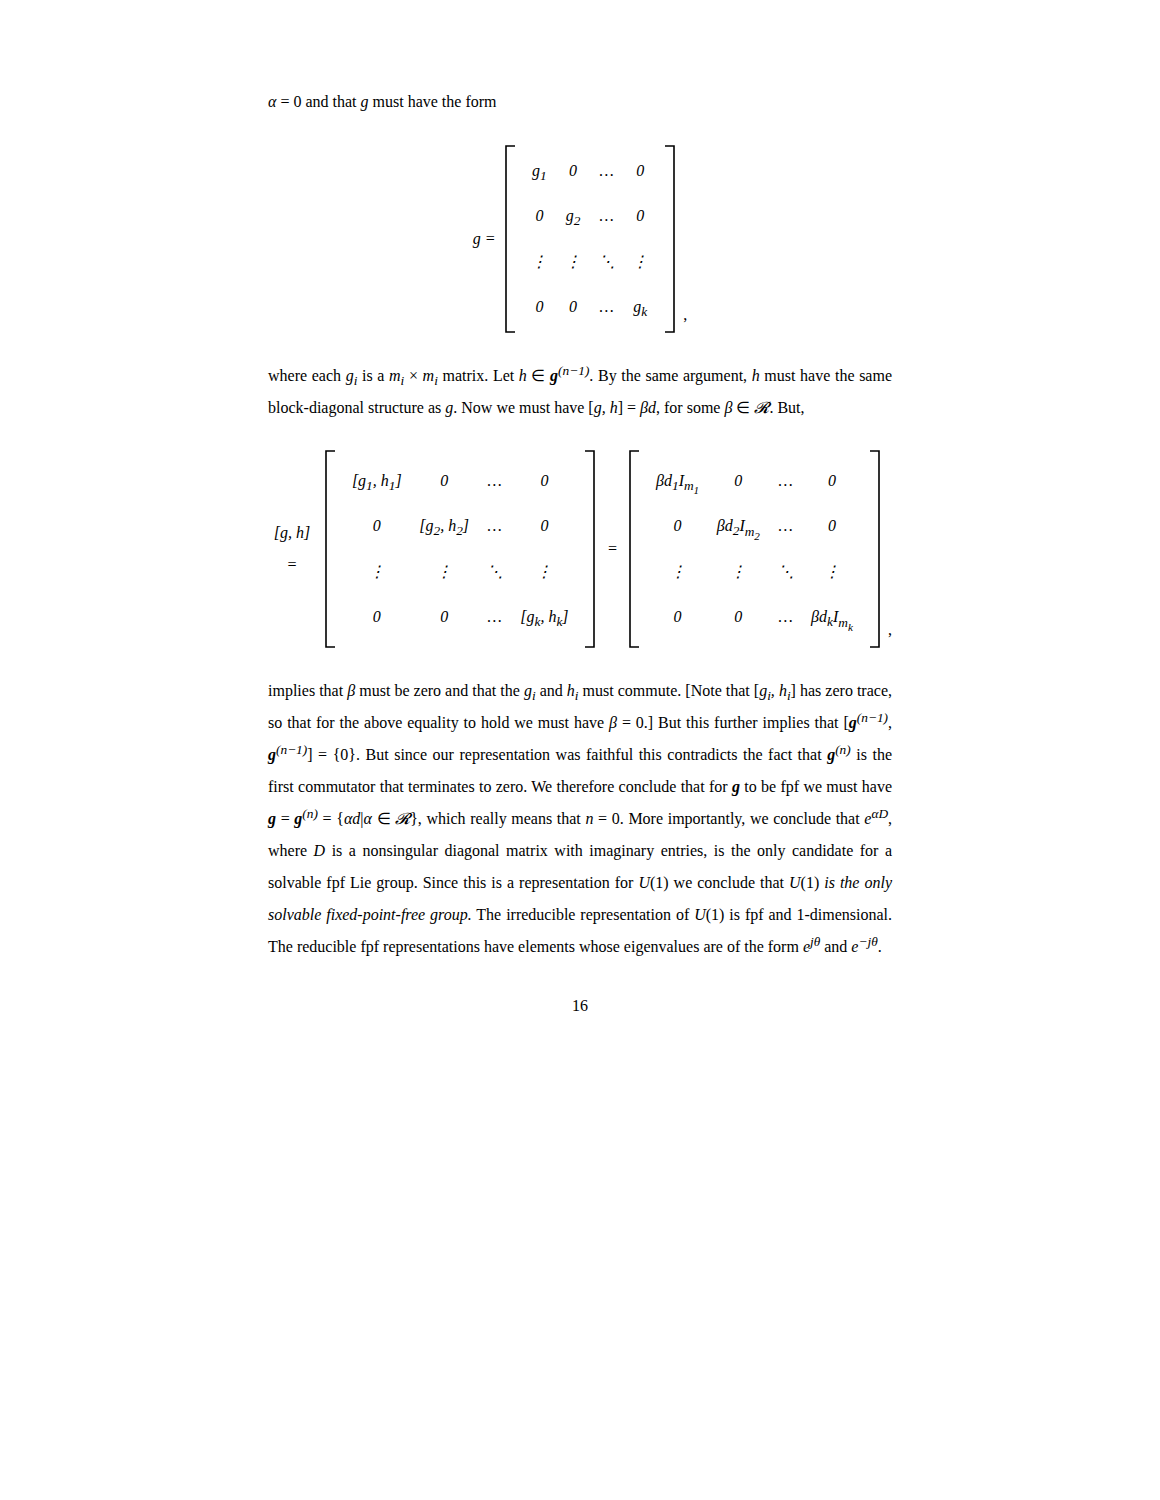α = 0 and that g must have the form
g =
| g 1 | 0 | … | 0 |
| 0 | g 2 | … | 0 |
| ⋮ | ⋮ | ⋱ | ⋮ |
| 0 | 0 | … | g k |
,
where each gi is a mi × mi matrix. Let h ∈ g(n−1). By the same argument, h must have the same block-diagonal structure as g. Now we must have [g, h] = βd, for some β ∈ 𝓡. But,
[g, h] =
| [ g 1 , h 1 ] | 0 | … | 0 |
| 0 | [ g 2 , h 2 ] | … | 0 |
| ⋮ | ⋮ | ⋱ | ⋮ |
| 0 | 0 | … | [ g k , h k ] |
=
| βd 1 I m 1 | 0 | … | 0 |
| 0 | βd 2 I m 2 | … | 0 |
| ⋮ | ⋮ | ⋱ | ⋮ |
| 0 | 0 | … | βd k I m k |
,
implies that β must be zero and that the gi and hi must commute. [Note that [gi, hi] has zero trace, so that for the above equality to hold we must have β = 0.] But this further implies that [g(n−1), g(n−1)] = {0}. But since our representation was faithful this contradicts the fact that g(n) is the first commutator that terminates to zero. We therefore conclude that for g to be fpf we must have g = g(n) = {αd|α ∈ 𝓡}, which really means that n = 0. More importantly, we conclude that eαD, where D is a nonsingular diagonal matrix with imaginary entries, is the only candidate for a solvable fpf Lie group. Since this is a representation for U(1) we conclude that U(1) is the only solvable fixed-point-free group. The irreducible representation of U(1) is fpf and 1-dimensional. The reducible fpf representations have elements whose eigenvalues are of the form ejθ and e−jθ.
16